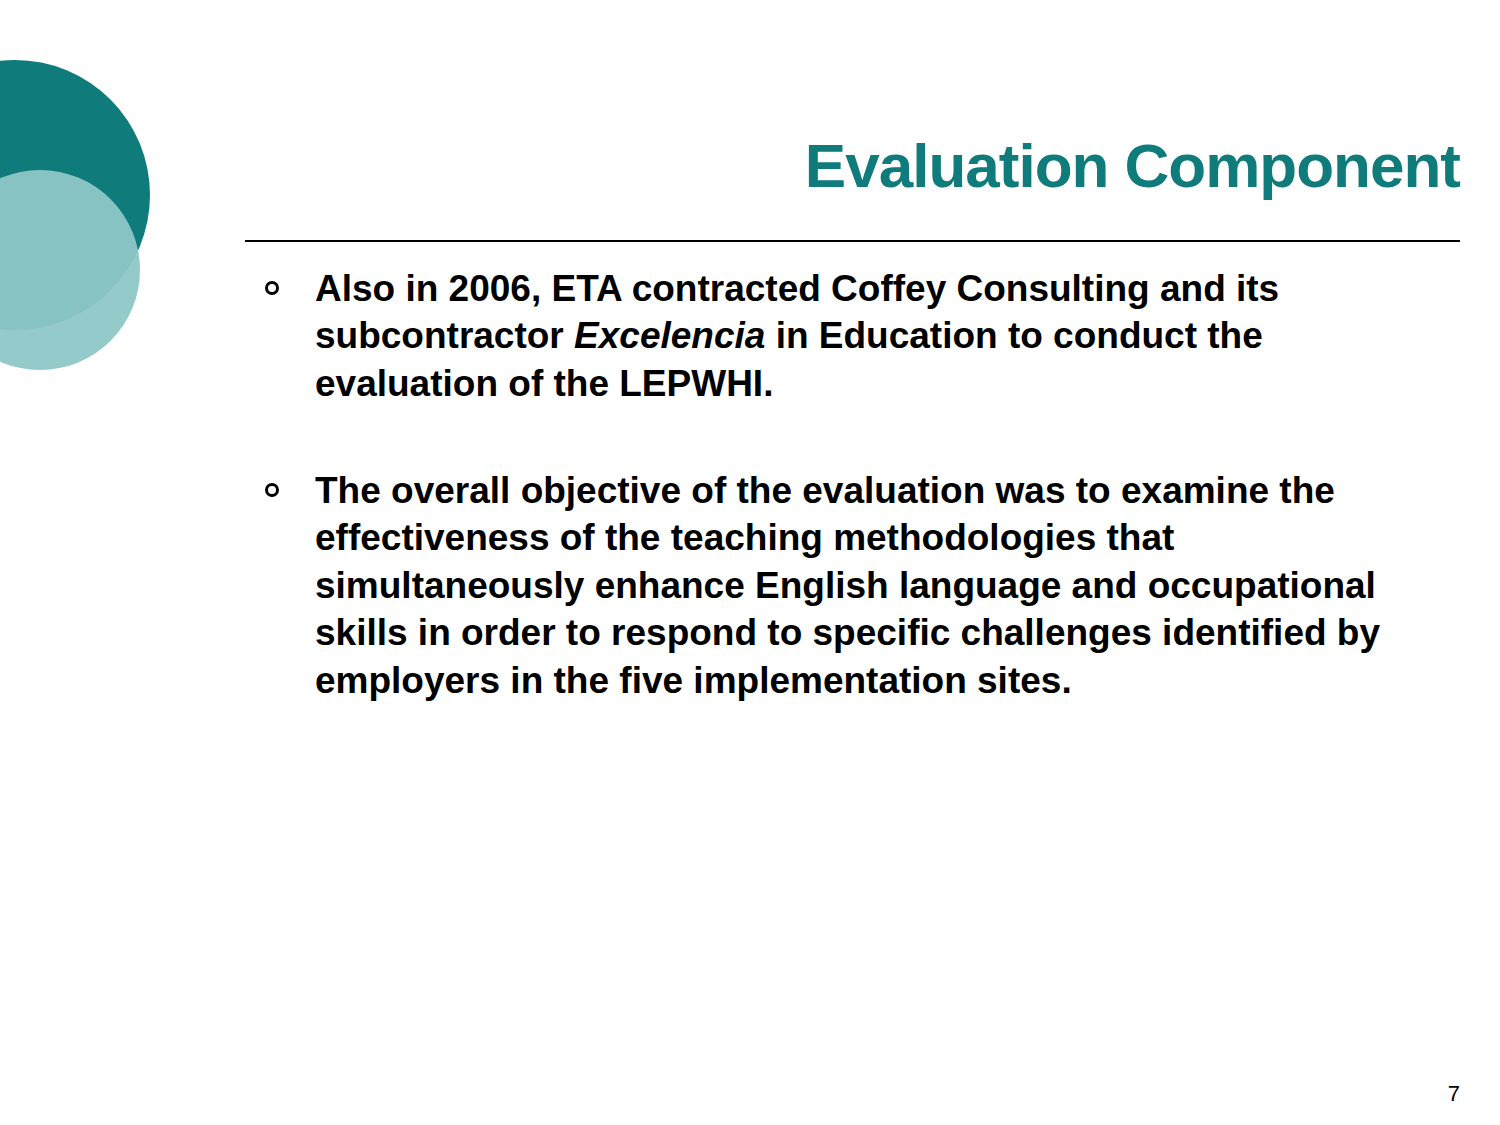Evaluation Component
Also in 2006, ETA contracted Coffey Consulting and its subcontractor Excelencia in Education to conduct the evaluation of the LEPWHI.
The overall objective of the evaluation was to examine the effectiveness of the teaching methodologies that simultaneously enhance English language and occupational skills in order to respond to specific challenges identified by employers in the five implementation sites.
7